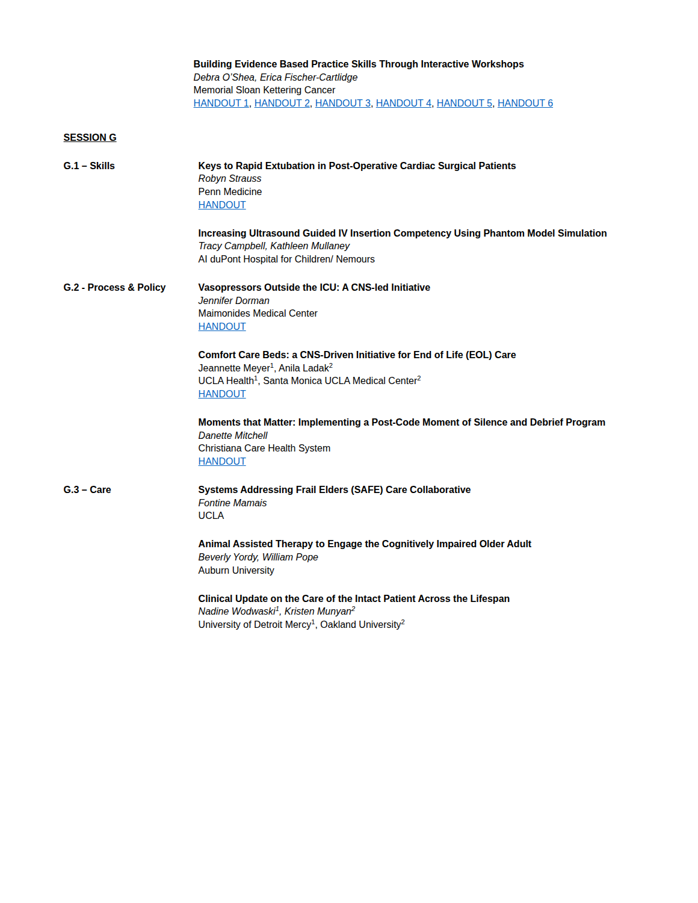Building Evidence Based Practice Skills Through Interactive Workshops
Debra O’Shea, Erica Fischer-Cartlidge
Memorial Sloan Kettering Cancer
HANDOUT 1, HANDOUT 2, HANDOUT 3, HANDOUT 4, HANDOUT 5, HANDOUT 6
SESSION G
G.1 – Skills
Keys to Rapid Extubation in Post-Operative Cardiac Surgical Patients
Robyn Strauss
Penn Medicine
HANDOUT
Increasing Ultrasound Guided IV Insertion Competency Using Phantom Model Simulation
Tracy Campbell, Kathleen Mullaney
AI duPont Hospital for Children/ Nemours
G.2 - Process & Policy
Vasopressors Outside the ICU: A CNS-led Initiative
Jennifer Dorman
Maimonides Medical Center
HANDOUT
Comfort Care Beds: a CNS-Driven Initiative for End of Life (EOL) Care
Jeannette Meyer1, Anila Ladak2
UCLA Health1, Santa Monica UCLA Medical Center2
HANDOUT
Moments that Matter: Implementing a Post-Code Moment of Silence and Debrief Program
Danette Mitchell
Christiana Care Health System
HANDOUT
G.3 – Care
Systems Addressing Frail Elders (SAFE) Care Collaborative
Fontine Mamais
UCLA
Animal Assisted Therapy to Engage the Cognitively Impaired Older Adult
Beverly Yordy, William Pope
Auburn University
Clinical Update on the Care of the Intact Patient Across the Lifespan
Nadine Wodwaski1, Kristen Munyan2
University of Detroit Mercy1, Oakland University2